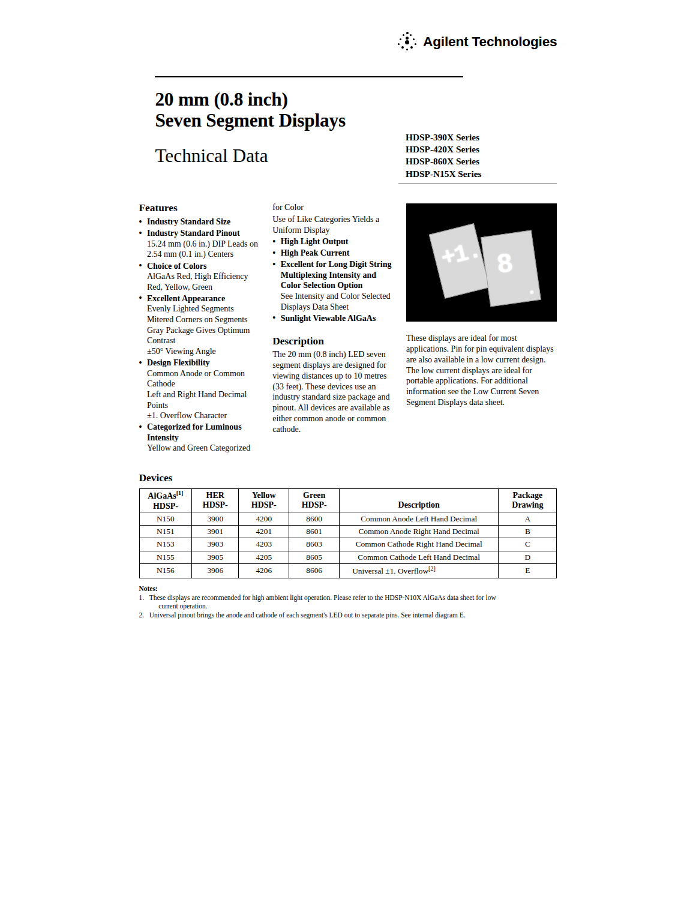Agilent Technologies
20 mm (0.8 inch)
Seven Segment Displays
Technical Data
HDSP-390X Series
HDSP-420X Series
HDSP-860X Series
HDSP-N15X Series
Features
Industry Standard Size
Industry Standard Pinout 15.24 mm (0.6 in.) DIP Leads on 2.54 mm (0.1 in.) Centers
Choice of Colors AlGaAs Red, High Efficiency Red, Yellow, Green
Excellent Appearance Evenly Lighted Segments Mitered Corners on Segments Gray Package Gives Optimum Contrast ±50° Viewing Angle
Design Flexibility Common Anode or Common Cathode Left and Right Hand Decimal Points ±1. Overflow Character
Categorized for Luminous Intensity Yellow and Green Categorized
for Color
Use of Like Categories Yields a Uniform Display
High Light Output
High Peak Current
Excellent for Long Digit String Multiplexing Intensity and Color Selection Option See Intensity and Color Selected Displays Data Sheet
Sunlight Viewable AlGaAs
Description
The 20 mm (0.8 inch) LED seven segment displays are designed for viewing distances up to 10 metres (33 feet). These devices use an industry standard size package and pinout. All devices are available as either common anode or common cathode.
+1.
8
These displays are ideal for most applications. Pin for pin equivalent displays are also available in a low current design. The low current displays are ideal for portable applications. For additional information see the Low Current Seven Segment Displays data sheet.
Devices
| AlGaAs [1] HDSP- | HER HDSP- | Yellow HDSP- | Green HDSP- | Description | Package Drawing |
| --- | --- | --- | --- | --- | --- |
| N150 | 3900 | 4200 | 8600 | Common Anode Left Hand Decimal | A |
| N151 | 3901 | 4201 | 8601 | Common Anode Right Hand Decimal | B |
| N153 | 3903 | 4203 | 8603 | Common Cathode Right Hand Decimal | C |
| N155 | 3905 | 4205 | 8605 | Common Cathode Left Hand Decimal | D |
| N156 | 3906 | 4206 | 8606 | Universal ±1. Overflow [2] | E |
Notes:
1. These displays are recommended for high ambient light operation. Please refer to the HDSP-N10X AlGaAs data sheet for low current operation.
2. Universal pinout brings the anode and cathode of each segment's LED out to separate pins. See internal diagram E.